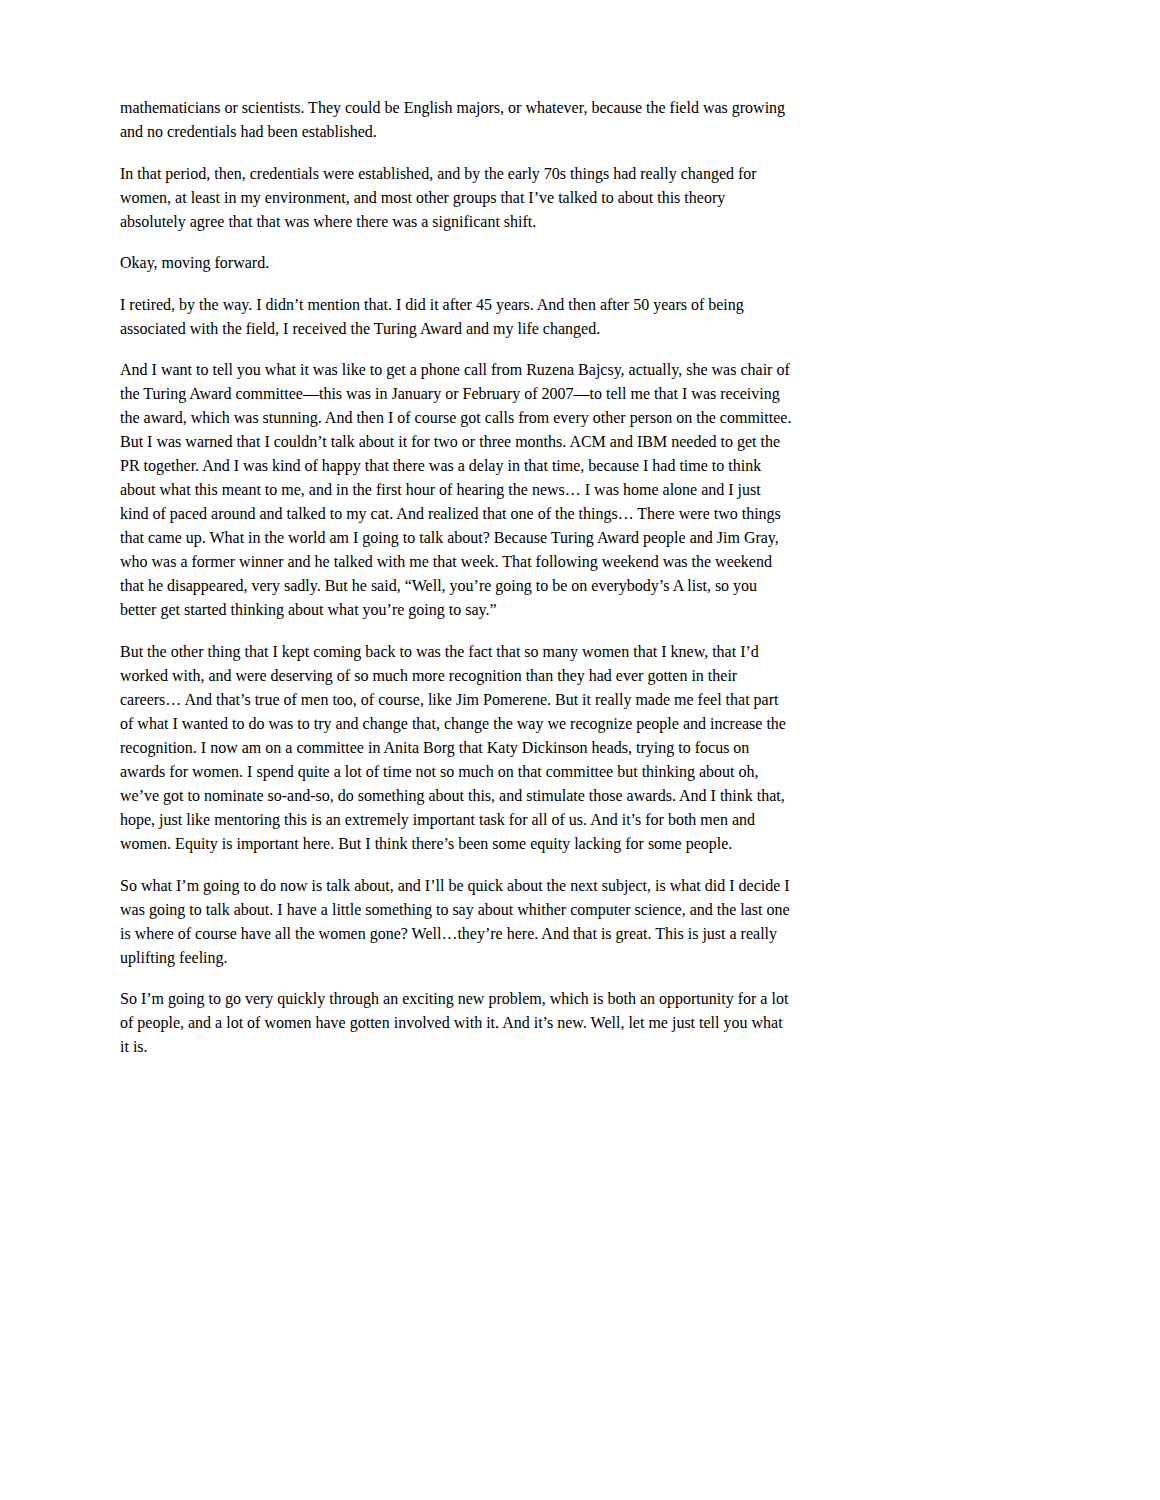mathematicians or scientists. They could be English majors, or whatever, because the field was growing and no credentials had been established.
In that period, then, credentials were established, and by the early 70s things had really changed for women, at least in my environment, and most other groups that I’ve talked to about this theory absolutely agree that that was where there was a significant shift.
Okay, moving forward.
I retired, by the way. I didn’t mention that. I did it after 45 years. And then after 50 years of being associated with the field, I received the Turing Award and my life changed.
And I want to tell you what it was like to get a phone call from Ruzena Bajcsy, actually, she was chair of the Turing Award committee—this was in January or February of 2007—to tell me that I was receiving the award, which was stunning. And then I of course got calls from every other person on the committee. But I was warned that I couldn’t talk about it for two or three months. ACM and IBM needed to get the PR together. And I was kind of happy that there was a delay in that time, because I had time to think about what this meant to me, and in the first hour of hearing the news… I was home alone and I just kind of paced around and talked to my cat. And realized that one of the things… There were two things that came up. What in the world am I going to talk about? Because Turing Award people and Jim Gray, who was a former winner and he talked with me that week. That following weekend was the weekend that he disappeared, very sadly. But he said, “Well, you’re going to be on everybody’s A list, so you better get started thinking about what you’re going to say.”
But the other thing that I kept coming back to was the fact that so many women that I knew, that I’d worked with, and were deserving of so much more recognition than they had ever gotten in their careers… And that’s true of men too, of course, like Jim Pomerene. But it really made me feel that part of what I wanted to do was to try and change that, change the way we recognize people and increase the recognition. I now am on a committee in Anita Borg that Katy Dickinson heads, trying to focus on awards for women. I spend quite a lot of time not so much on that committee but thinking about oh, we’ve got to nominate so-and-so, do something about this, and stimulate those awards. And I think that, hope, just like mentoring this is an extremely important task for all of us. And it’s for both men and women. Equity is important here. But I think there’s been some equity lacking for some people.
So what I’m going to do now is talk about, and I’ll be quick about the next subject, is what did I decide I was going to talk about. I have a little something to say about whither computer science, and the last one is where of course have all the women gone? Well…they’re here. And that is great. This is just a really uplifting feeling.
So I’m going to go very quickly through an exciting new problem, which is both an opportunity for a lot of people, and a lot of women have gotten involved with it. And it’s new. Well, let me just tell you what it is.